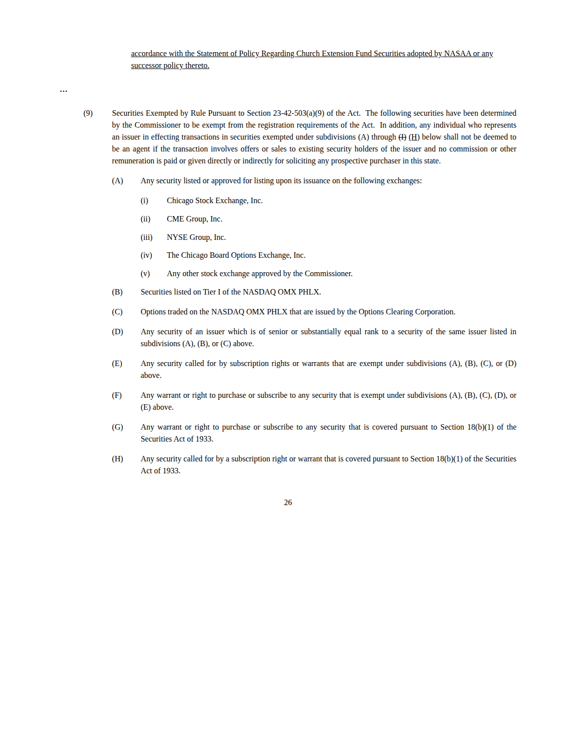accordance with the Statement of Policy Regarding Church Extension Fund Securities adopted by NASAA or any successor policy thereto.
…
(9)
Securities Exempted by Rule Pursuant to Section 23-42-503(a)(9) of the Act. The following securities have been determined by the Commissioner to be exempt from the registration requirements of the Act. In addition, any individual who represents an issuer in effecting transactions in securities exempted under subdivisions (A) through (I) (H) below shall not be deemed to be an agent if the transaction involves offers or sales to existing security holders of the issuer and no commission or other remuneration is paid or given directly or indirectly for soliciting any prospective purchaser in this state.
(A)
Any security listed or approved for listing upon its issuance on the following exchanges:
(i)
Chicago Stock Exchange, Inc.
(ii)
CME Group, Inc.
(iii)
NYSE Group, Inc.
(iv)
The Chicago Board Options Exchange, Inc.
(v)
Any other stock exchange approved by the Commissioner.
(B)
Securities listed on Tier I of the NASDAQ OMX PHLX.
(C)
Options traded on the NASDAQ OMX PHLX that are issued by the Options Clearing Corporation.
(D)
Any security of an issuer which is of senior or substantially equal rank to a security of the same issuer listed in subdivisions (A), (B), or (C) above.
(E)
Any security called for by subscription rights or warrants that are exempt under subdivisions (A), (B), (C), or (D) above.
(F)
Any warrant or right to purchase or subscribe to any security that is exempt under subdivisions (A), (B), (C), (D), or (E) above.
(G)
Any warrant or right to purchase or subscribe to any security that is covered pursuant to Section 18(b)(1) of the Securities Act of 1933.
(H)
Any security called for by a subscription right or warrant that is covered pursuant to Section 18(b)(1) of the Securities Act of 1933.
26